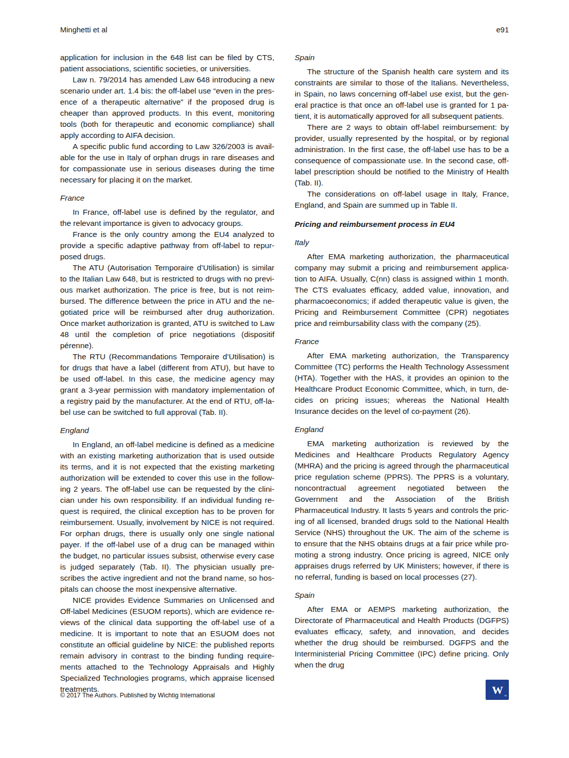Minghetti et al
e91
application for inclusion in the 648 list can be filed by CTS, patient associations, scientific societies, or universities.
Law n. 79/2014 has amended Law 648 introducing a new scenario under art. 1.4 bis: the off-label use “even in the presence of a therapeutic alternative” if the proposed drug is cheaper than approved products. In this event, monitoring tools (both for therapeutic and economic compliance) shall apply according to AIFA decision.
A specific public fund according to Law 326/2003 is available for the use in Italy of orphan drugs in rare diseases and for compassionate use in serious diseases during the time necessary for placing it on the market.
France
In France, off-label use is defined by the regulator, and the relevant importance is given to advocacy groups.
France is the only country among the EU4 analyzed to provide a specific adaptive pathway from off-label to repurposed drugs.
The ATU (Autorisation Temporaire d’Utilisation) is similar to the Italian Law 648, but is restricted to drugs with no previous market authorization. The price is free, but is not reimbursed. The difference between the price in ATU and the negotiated price will be reimbursed after drug authorization. Once market authorization is granted, ATU is switched to Law 48 until the completion of price negotiations (dispositif pérenne).
The RTU (Recommandations Temporaire d’Utilisation) is for drugs that have a label (different from ATU), but have to be used off-label. In this case, the medicine agency may grant a 3-year permission with mandatory implementation of a registry paid by the manufacturer. At the end of RTU, off-label use can be switched to full approval (Tab. II).
England
In England, an off-label medicine is defined as a medicine with an existing marketing authorization that is used outside its terms, and it is not expected that the existing marketing authorization will be extended to cover this use in the following 2 years. The off-label use can be requested by the clinician under his own responsibility. If an individual funding request is required, the clinical exception has to be proven for reimbursement. Usually, involvement by NICE is not required. For orphan drugs, there is usually only one single national payer. If the off-label use of a drug can be managed within the budget, no particular issues subsist, otherwise every case is judged separately (Tab. II). The physician usually prescribes the active ingredient and not the brand name, so hospitals can choose the most inexpensive alternative.
NICE provides Evidence Summaries on Unlicensed and Off-label Medicines (ESUOM reports), which are evidence reviews of the clinical data supporting the off-label use of a medicine. It is important to note that an ESUOM does not constitute an official guideline by NICE: the published reports remain advisory in contrast to the binding funding requirements attached to the Technology Appraisals and Highly Specialized Technologies programs, which appraise licensed treatments.
Spain
The structure of the Spanish health care system and its constraints are similar to those of the Italians. Nevertheless, in Spain, no laws concerning off-label use exist, but the general practice is that once an off-label use is granted for 1 patient, it is automatically approved for all subsequent patients.
There are 2 ways to obtain off-label reimbursement: by provider, usually represented by the hospital, or by regional administration. In the first case, the off-label use has to be a consequence of compassionate use. In the second case, off-label prescription should be notified to the Ministry of Health (Tab. II).
The considerations on off-label usage in Italy, France, England, and Spain are summed up in Table II.
Pricing and reimbursement process in EU4
Italy
After EMA marketing authorization, the pharmaceutical company may submit a pricing and reimbursement application to AIFA. Usually, C(nn) class is assigned within 1 month. The CTS evaluates efficacy, added value, innovation, and pharmacoeconomics; if added therapeutic value is given, the Pricing and Reimbursement Committee (CPR) negotiates price and reimbursability class with the company (25).
France
After EMA marketing authorization, the Transparency Committee (TC) performs the Health Technology Assessment (HTA). Together with the HAS, it provides an opinion to the Healthcare Product Economic Committee, which, in turn, decides on pricing issues; whereas the National Health Insurance decides on the level of co-payment (26).
England
EMA marketing authorization is reviewed by the Medicines and Healthcare Products Regulatory Agency (MHRA) and the pricing is agreed through the pharmaceutical price regulation scheme (PPRS). The PPRS is a voluntary, noncontractual agreement negotiated between the Government and the Association of the British Pharmaceutical Industry. It lasts 5 years and controls the pricing of all licensed, branded drugs sold to the National Health Service (NHS) throughout the UK. The aim of the scheme is to ensure that the NHS obtains drugs at a fair price while promoting a strong industry. Once pricing is agreed, NICE only appraises drugs referred by UK Ministers; however, if there is no referral, funding is based on local processes (27).
Spain
After EMA or AEMPS marketing authorization, the Directorate of Pharmaceutical and Health Products (DGFPS) evaluates efficacy, safety, and innovation, and decides whether the drug should be reimbursed. DGFPS and the Interministerial Pricing Committee (IPC) define pricing. Only when the drug
© 2017 The Authors. Published by Wichtig International
W®